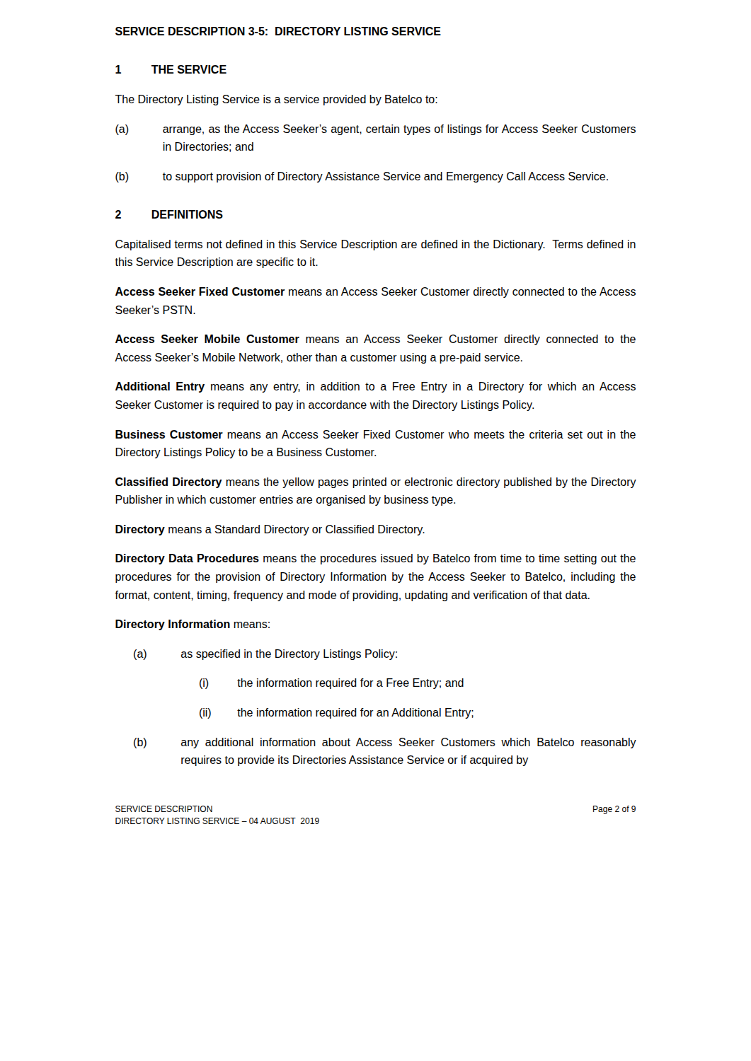SERVICE DESCRIPTION 3-5: DIRECTORY LISTING SERVICE
1 THE SERVICE
The Directory Listing Service is a service provided by Batelco to:
(a) arrange, as the Access Seeker’s agent, certain types of listings for Access Seeker Customers in Directories; and
(b) to support provision of Directory Assistance Service and Emergency Call Access Service.
2 DEFINITIONS
Capitalised terms not defined in this Service Description are defined in the Dictionary. Terms defined in this Service Description are specific to it.
Access Seeker Fixed Customer
Access Seeker Fixed Customer means an Access Seeker Customer directly connected to the Access Seeker’s PSTN.
Access Seeker Mobile Customer
Access Seeker Mobile Customer means an Access Seeker Customer directly connected to the Access Seeker’s Mobile Network, other than a customer using a pre-paid service.
Additional Entry
Additional Entry means any entry, in addition to a Free Entry in a Directory for which an Access Seeker Customer is required to pay in accordance with the Directory Listings Policy.
Business Customer
Business Customer means an Access Seeker Fixed Customer who meets the criteria set out in the Directory Listings Policy to be a Business Customer.
Classified Directory
Classified Directory means the yellow pages printed or electronic directory published by the Directory Publisher in which customer entries are organised by business type.
Directory
Directory means a Standard Directory or Classified Directory.
Directory Data Procedures
Directory Data Procedures means the procedures issued by Batelco from time to time setting out the procedures for the provision of Directory Information by the Access Seeker to Batelco, including the format, content, timing, frequency and mode of providing, updating and verification of that data.
Directory Information
Directory Information means:
(a) as specified in the Directory Listings Policy:
(i) the information required for a Free Entry; and
(ii) the information required for an Additional Entry;
(b) any additional information about Access Seeker Customers which Batelco reasonably requires to provide its Directories Assistance Service or if acquired by
Service Description
Directory Listing Service – 04 August 2019
Page 2 of 9